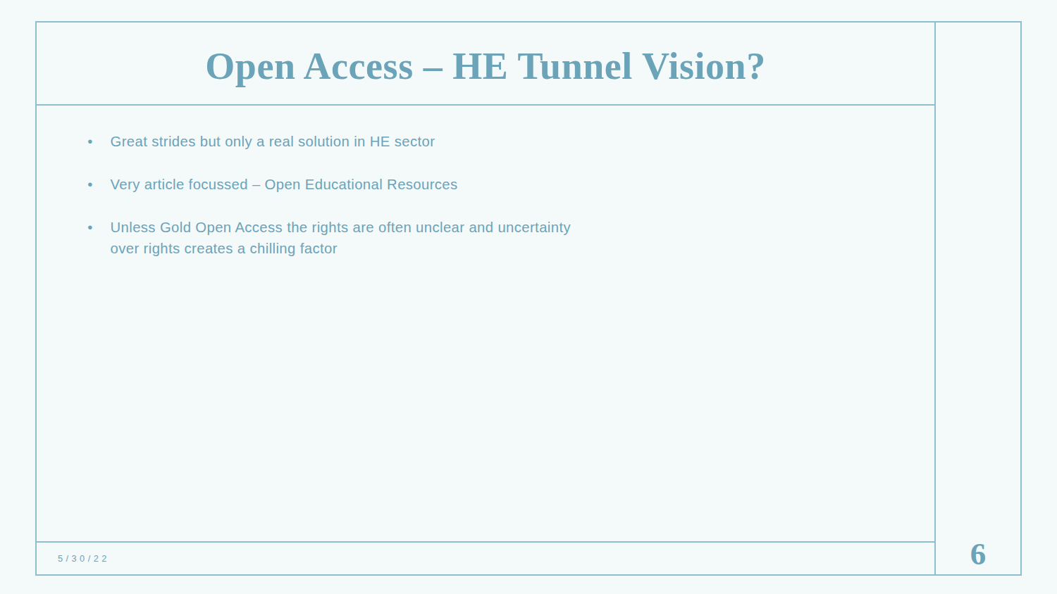Open Access – HE Tunnel Vision?
Great strides but only a real solution in HE sector
Very article focussed – Open Educational Resources
Unless Gold Open Access the rights are often unclear and uncertainty over rights creates a chilling factor
5/30/22
6